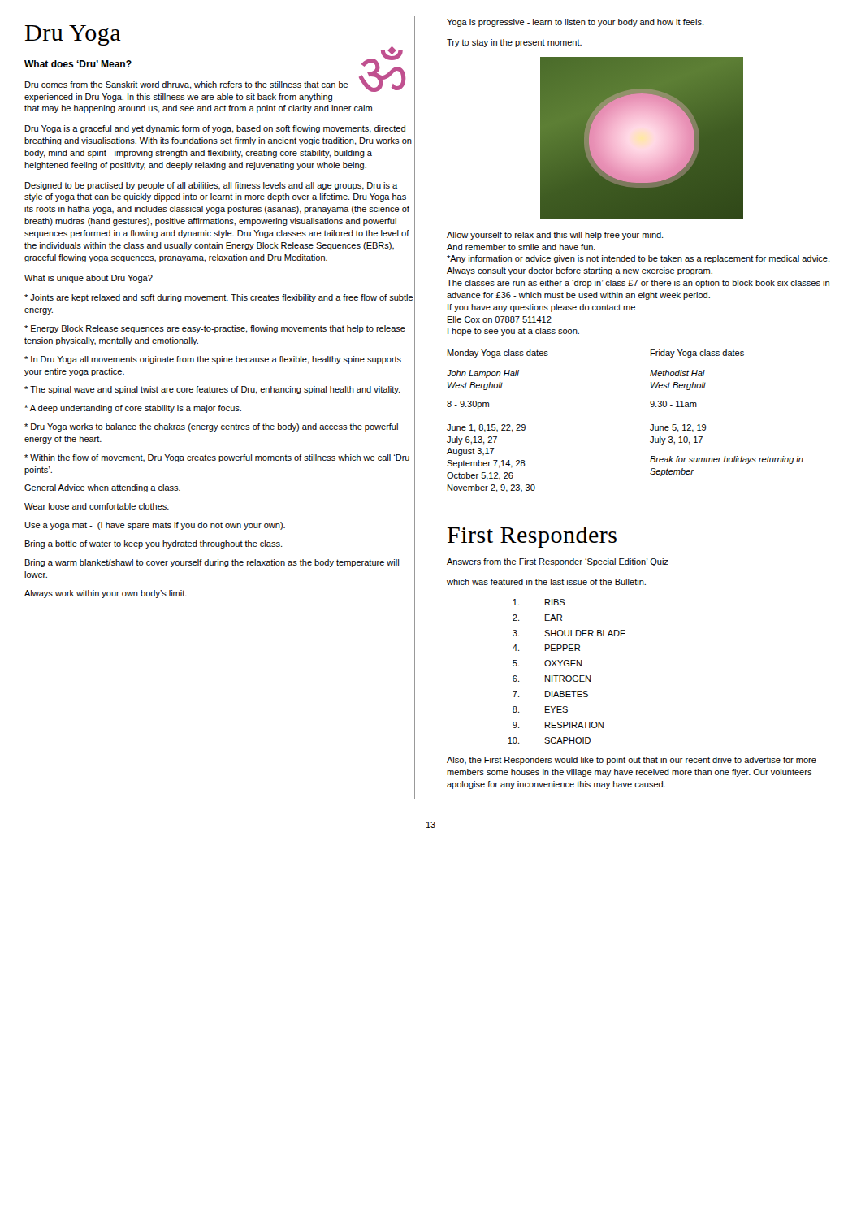Dru Yoga
ॐ
What does ‘Dru’ Mean?
Dru comes from the Sanskrit word dhruva, which refers to the stillness that can be experienced in Dru Yoga. In this stillness we are able to sit back from anything that may be happening around us, and see and act from a point of clarity and inner calm.
Dru Yoga is a graceful and yet dynamic form of yoga, based on soft flowing movements, directed breathing and visualisations. With its foundations set firmly in ancient yogic tradition, Dru works on body, mind and spirit - improving strength and flexibility, creating core stability, building a heightened feeling of positivity, and deeply relaxing and rejuvenating your whole being.
Designed to be practised by people of all abilities, all fitness levels and all age groups, Dru is a style of yoga that can be quickly dipped into or learnt in more depth over a lifetime. Dru Yoga has its roots in hatha yoga, and includes classical yoga postures (asanas), pranayama (the science of breath) mudras (hand gestures), positive affirmations, empowering visualisations and powerful sequences performed in a flowing and dynamic style. Dru Yoga classes are tailored to the level of the individuals within the class and usually contain Energy Block Release Sequences (EBRs), graceful flowing yoga sequences, pranayama, relaxation and Dru Meditation.
What is unique about Dru Yoga?
* Joints are kept relaxed and soft during movement. This creates flexibility and a free flow of subtle energy.
* Energy Block Release sequences are easy-to-practise, flowing movements that help to release tension physically, mentally and emotionally.
* In Dru Yoga all movements originate from the spine because a flexible, healthy spine supports your entire yoga practice.
* The spinal wave and spinal twist are core features of Dru, enhancing spinal health and vitality.
* A deep undertanding of core stability is a major focus.
* Dru Yoga works to balance the chakras (energy centres of the body) and access the powerful energy of the heart.
* Within the flow of movement, Dru Yoga creates powerful moments of stillness which we call ‘Dru points’.
General Advice when attending a class.
Wear loose and comfortable clothes.
Use a yoga mat - (I have spare mats if you do not own your own).
Bring a bottle of water to keep you hydrated throughout the class.
Bring a warm blanket/shawl to cover yourself during the relaxation as the body temperature will lower.
Always work within your own body’s limit.
Yoga is progressive - learn to listen to your body and how it feels.
Try to stay in the present moment.
Allow yourself to relax and this will help free your mind.
And remember to smile and have fun.
*Any information or advice given is not intended to be taken as a replacement for medical advice. Always consult your doctor before starting a new exercise program.
The classes are run as either a ‘drop in’ class £7 or there is an option to block book six classes in advance for £36 - which must be used within an eight week period.
If you have any questions please do contact me
Elle Cox on 07887 511412
I hope to see you at a class soon.
Monday Yoga class dates
John Lampon Hall
West Bergholt
8 - 9.30pm
June 1, 8,15, 22, 29
July 6,13, 27
August 3,17
September 7,14, 28
October 5,12, 26
November 2, 9, 23, 30
Friday Yoga class dates
Methodist Hal
West Bergholt
9.30 - 11am
June 5, 12, 19
July 3, 10, 17
Break for summer holidays returning in September
First Responders
Answers from the First Responder ‘Special Edition’ Quiz
which was featured in the last issue of the Bulletin.
1. RIBS
2. EAR
3. SHOULDER BLADE
4. PEPPER
5. OXYGEN
6. NITROGEN
7. DIABETES
8. EYES
9. RESPIRATION
10. SCAPHOID
Also, the First Responders would like to point out that in our recent drive to advertise for more members some houses in the village may have received more than one flyer. Our volunteers apologise for any inconvenience this may have caused.
13